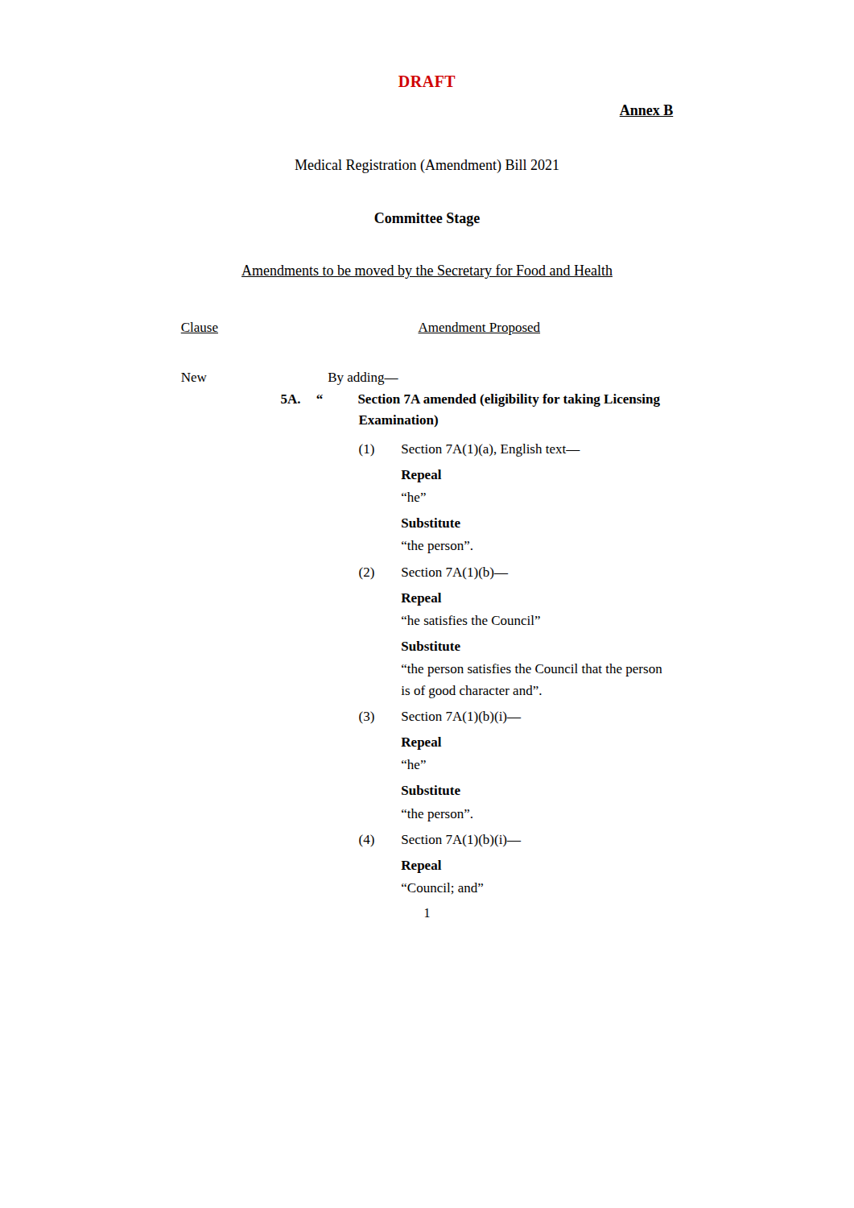DRAFT
Annex B
Medical Registration (Amendment) Bill 2021
Committee Stage
Amendments to be moved by the Secretary for Food and Health
| Clause | Amendment Proposed |
| New | By adding— “ 5A. Section 7A amended (eligibility for taking Licensing Examination) (1) Section 7A(1)(a), English text— Repeal “he” Substitute “the person”. (2) Section 7A(1)(b)— Repeal “he satisfies the Council” Substitute “the person satisfies the Council that the person is of good character and”. (3) Section 7A(1)(b)(i)— Repeal “he” Substitute “the person”. (4) Section 7A(1)(b)(i)— Repeal “Council; and” |
1